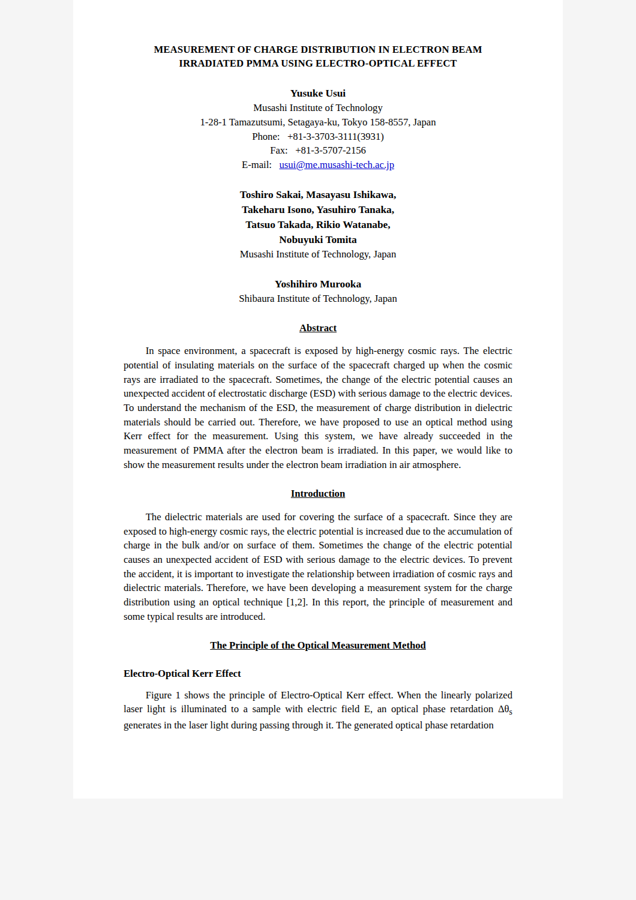Measurement of Charge Distribution in Electron Beam Irradiated PMMA Using Electro-Optical Effect
Yusuke Usui
Musashi Institute of Technology
1-28-1 Tamazutsumi, Setagaya-ku, Tokyo 158-8557, Japan
Phone: +81-3-3703-3111(3931)
Fax: +81-3-5707-2156
E-mail: usui@me.musashi-tech.ac.jp
Toshiro Sakai, Masayasu Ishikawa,
Takeharu Isono, Yasuhiro Tanaka,
Tatsuo Takada, Rikio Watanabe,
Nobuyuki Tomita
Musashi Institute of Technology, Japan
Yoshihiro Murooka
Shibaura Institute of Technology, Japan
Abstract
In space environment, a spacecraft is exposed by high-energy cosmic rays. The electric potential of insulating materials on the surface of the spacecraft charged up when the cosmic rays are irradiated to the spacecraft. Sometimes, the change of the electric potential causes an unexpected accident of electrostatic discharge (ESD) with serious damage to the electric devices. To understand the mechanism of the ESD, the measurement of charge distribution in dielectric materials should be carried out. Therefore, we have proposed to use an optical method using Kerr effect for the measurement. Using this system, we have already succeeded in the measurement of PMMA after the electron beam is irradiated. In this paper, we would like to show the measurement results under the electron beam irradiation in air atmosphere.
Introduction
The dielectric materials are used for covering the surface of a spacecraft. Since they are exposed to high-energy cosmic rays, the electric potential is increased due to the accumulation of charge in the bulk and/or on surface of them. Sometimes the change of the electric potential causes an unexpected accident of ESD with serious damage to the electric devices. To prevent the accident, it is important to investigate the relationship between irradiation of cosmic rays and dielectric materials. Therefore, we have been developing a measurement system for the charge distribution using an optical technique [1,2]. In this report, the principle of measurement and some typical results are introduced.
The Principle of the Optical Measurement Method
Electro-Optical Kerr Effect
Figure 1 shows the principle of Electro-Optical Kerr effect. When the linearly polarized laser light is illuminated to a sample with electric field E, an optical phase retardation Δθs generates in the laser light during passing through it. The generated optical phase retardation